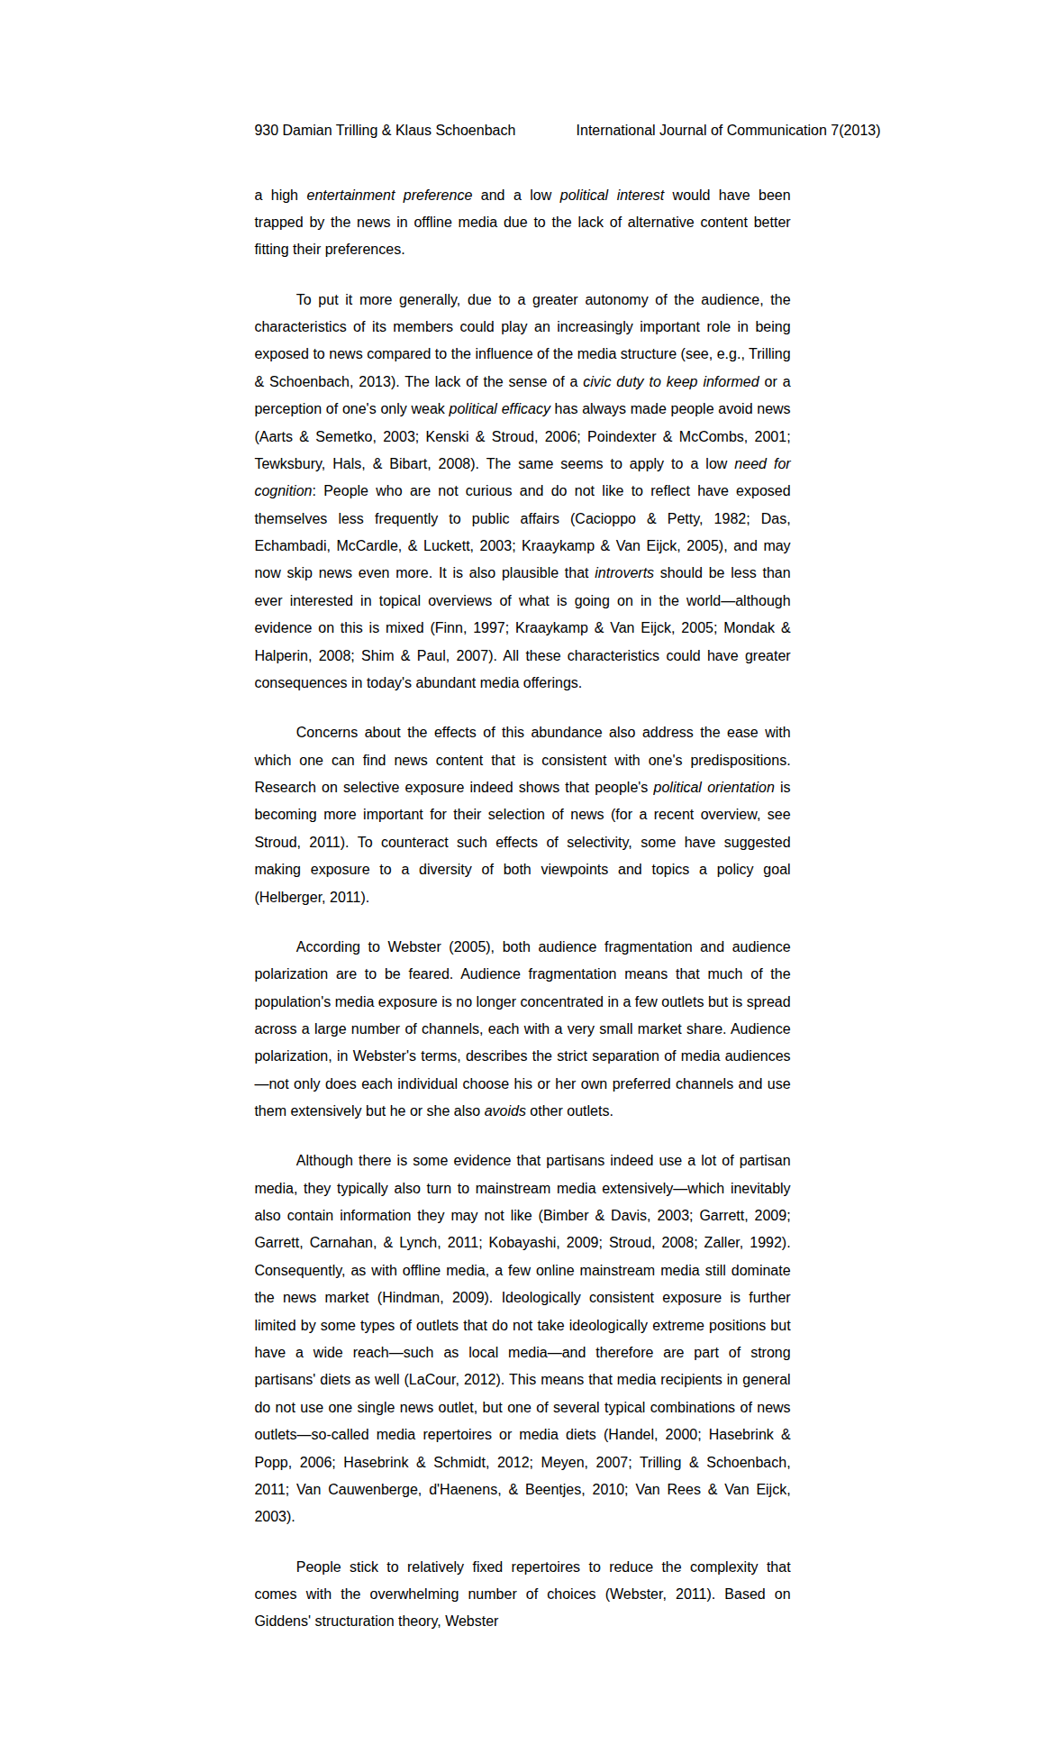930 Damian Trilling & Klaus Schoenbach International Journal of Communication 7(2013)
a high entertainment preference and a low political interest would have been trapped by the news in offline media due to the lack of alternative content better fitting their preferences.
To put it more generally, due to a greater autonomy of the audience, the characteristics of its members could play an increasingly important role in being exposed to news compared to the influence of the media structure (see, e.g., Trilling & Schoenbach, 2013). The lack of the sense of a civic duty to keep informed or a perception of one's only weak political efficacy has always made people avoid news (Aarts & Semetko, 2003; Kenski & Stroud, 2006; Poindexter & McCombs, 2001; Tewksbury, Hals, & Bibart, 2008). The same seems to apply to a low need for cognition: People who are not curious and do not like to reflect have exposed themselves less frequently to public affairs (Cacioppo & Petty, 1982; Das, Echambadi, McCardle, & Luckett, 2003; Kraaykamp & Van Eijck, 2005), and may now skip news even more. It is also plausible that introverts should be less than ever interested in topical overviews of what is going on in the world—although evidence on this is mixed (Finn, 1997; Kraaykamp & Van Eijck, 2005; Mondak & Halperin, 2008; Shim & Paul, 2007). All these characteristics could have greater consequences in today's abundant media offerings.
Concerns about the effects of this abundance also address the ease with which one can find news content that is consistent with one's predispositions. Research on selective exposure indeed shows that people's political orientation is becoming more important for their selection of news (for a recent overview, see Stroud, 2011). To counteract such effects of selectivity, some have suggested making exposure to a diversity of both viewpoints and topics a policy goal (Helberger, 2011).
According to Webster (2005), both audience fragmentation and audience polarization are to be feared. Audience fragmentation means that much of the population's media exposure is no longer concentrated in a few outlets but is spread across a large number of channels, each with a very small market share. Audience polarization, in Webster's terms, describes the strict separation of media audiences—not only does each individual choose his or her own preferred channels and use them extensively but he or she also avoids other outlets.
Although there is some evidence that partisans indeed use a lot of partisan media, they typically also turn to mainstream media extensively—which inevitably also contain information they may not like (Bimber & Davis, 2003; Garrett, 2009; Garrett, Carnahan, & Lynch, 2011; Kobayashi, 2009; Stroud, 2008; Zaller, 1992). Consequently, as with offline media, a few online mainstream media still dominate the news market (Hindman, 2009). Ideologically consistent exposure is further limited by some types of outlets that do not take ideologically extreme positions but have a wide reach—such as local media—and therefore are part of strong partisans' diets as well (LaCour, 2012). This means that media recipients in general do not use one single news outlet, but one of several typical combinations of news outlets—so-called media repertoires or media diets (Handel, 2000; Hasebrink & Popp, 2006; Hasebrink & Schmidt, 2012; Meyen, 2007; Trilling & Schoenbach, 2011; Van Cauwenberge, d'Haenens, & Beentjes, 2010; Van Rees & Van Eijck, 2003).
People stick to relatively fixed repertoires to reduce the complexity that comes with the overwhelming number of choices (Webster, 2011). Based on Giddens' structuration theory, Webster